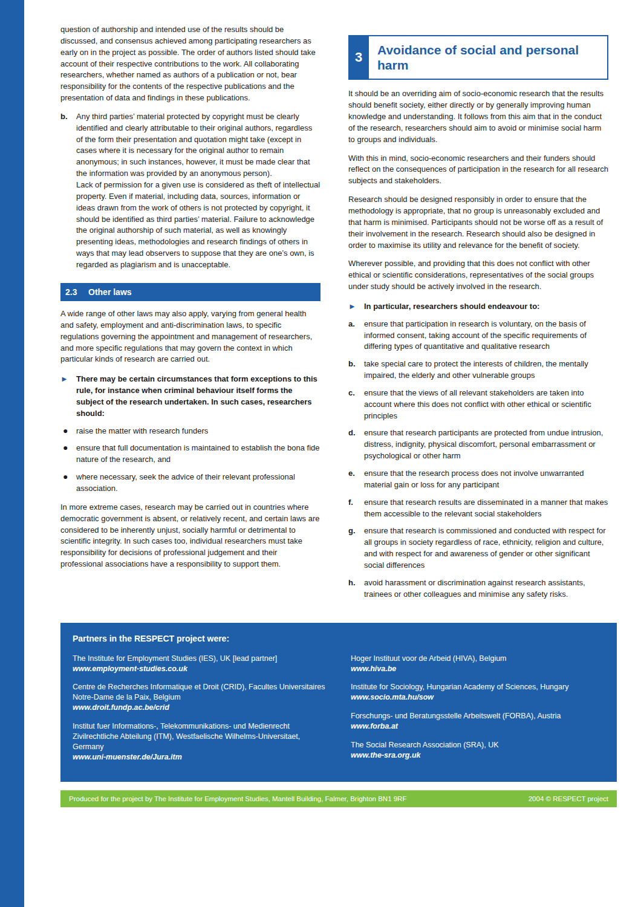www.respectproject.org/code for full project resources and other publications
question of authorship and intended use of the results should be discussed, and consensus achieved among participating researchers as early on in the project as possible. The order of authors listed should take account of their respective contributions to the work. All collaborating researchers, whether named as authors of a publication or not, bear responsibility for the contents of the respective publications and the presentation of data and findings in these publications.
b. Any third parties’ material protected by copyright must be clearly identified and clearly attributable to their original authors, regardless of the form their presentation and quotation might take (except in cases where it is necessary for the original author to remain anonymous; in such instances, however, it must be made clear that the information was provided by an anonymous person).
Lack of permission for a given use is considered as theft of intellectual property. Even if material, including data, sources, information or ideas drawn from the work of others is not protected by copyright, it should be identified as third parties’ material. Failure to acknowledge the original authorship of such material, as well as knowingly presenting ideas, methodologies and research findings of others in ways that may lead observers to suppose that they are one’s own, is regarded as plagiarism and is unacceptable.
2.3
Other laws
A wide range of other laws may also apply, varying from general health and safety, employment and anti-discrimination laws, to specific regulations governing the appointment and management of researchers, and more specific regulations that may govern the context in which particular kinds of research are carried out.
►There may be certain circumstances that form exceptions to this rule, for instance when criminal behaviour itself forms the subject of the research undertaken. In such cases, researchers should:
●raise the matter with research funders
●ensure that full documentation is maintained to establish the bona fide nature of the research, and
●where necessary, seek the advice of their relevant professional association.
In more extreme cases, research may be carried out in countries where democratic government is absent, or relatively recent, and certain laws are considered to be inherently unjust, socially harmful or detrimental to scientific integrity. In such cases too, individual researchers must take responsibility for decisions of professional judgement and their professional associations have a responsibility to support them.
3
Avoidance of social and personal harm
It should be an overriding aim of socio-economic research that the results should benefit society, either directly or by generally improving human knowledge and understanding. It follows from this aim that in the conduct of the research, researchers should aim to avoid or minimise social harm to groups and individuals.
With this in mind, socio-economic researchers and their funders should reflect on the consequences of participation in the research for all research subjects and stakeholders.
Research should be designed responsibly in order to ensure that the methodology is appropriate, that no group is unreasonably excluded and that harm is minimised. Participants should not be worse off as a result of their involvement in the research. Research should also be designed in order to maximise its utility and relevance for the benefit of society.
Wherever possible, and providing that this does not conflict with other ethical or scientific considerations, representatives of the social groups under study should be actively involved in the research.
►In particular, researchers should endeavour to:
a. ensure that participation in research is voluntary, on the basis of informed consent, taking account of the specific requirements of differing types of quantitative and qualitative research
b. take special care to protect the interests of children, the mentally impaired, the elderly and other vulnerable groups
c. ensure that the views of all relevant stakeholders are taken into account where this does not conflict with other ethical or scientific principles
d. ensure that research participants are protected from undue intrusion, distress, indignity, physical discomfort, personal embarrassment or psychological or other harm
e. ensure that the research process does not involve unwarranted material gain or loss for any participant
f. ensure that research results are disseminated in a manner that makes them accessible to the relevant social stakeholders
g. ensure that research is commissioned and conducted with respect for all groups in society regardless of race, ethnicity, religion and culture, and with respect for and awareness of gender or other significant social differences
h. avoid harassment or discrimination against research assistants, trainees or other colleagues and minimise any safety risks.
Partners in the RESPECT project were:
The Institute for Employment Studies (IES), UK [lead partner]
www.employment-studies.co.uk
Centre de Recherches Informatique et Droit (CRID), Facultes Universitaires Notre-Dame de la Paix, Belgium
www.droit.fundp.ac.be/crid
Institut fuer Informations-, Telekommunikations- und Medienrecht Zivilrechtliche Abteilung (ITM), Westfaelische Wilhelms-Universitaet, Germany
www.uni-muenster.de/Jura.itm
Hoger Instituut voor de Arbeid (HIVA), Belgium
www.hiva.be
Institute for Sociology, Hungarian Academy of Sciences, Hungary
www.socio.mta.hu/sow
Forschungs- und Beratungsstelle Arbeitswelt (FORBA), Austria
www.forba.at
The Social Research Association (SRA), UK
www.the-sra.org.uk
Produced for the project by The Institute for Employment Studies, Mantell Building, Falmer, Brighton BN1 9RF
2004 © RESPECT project